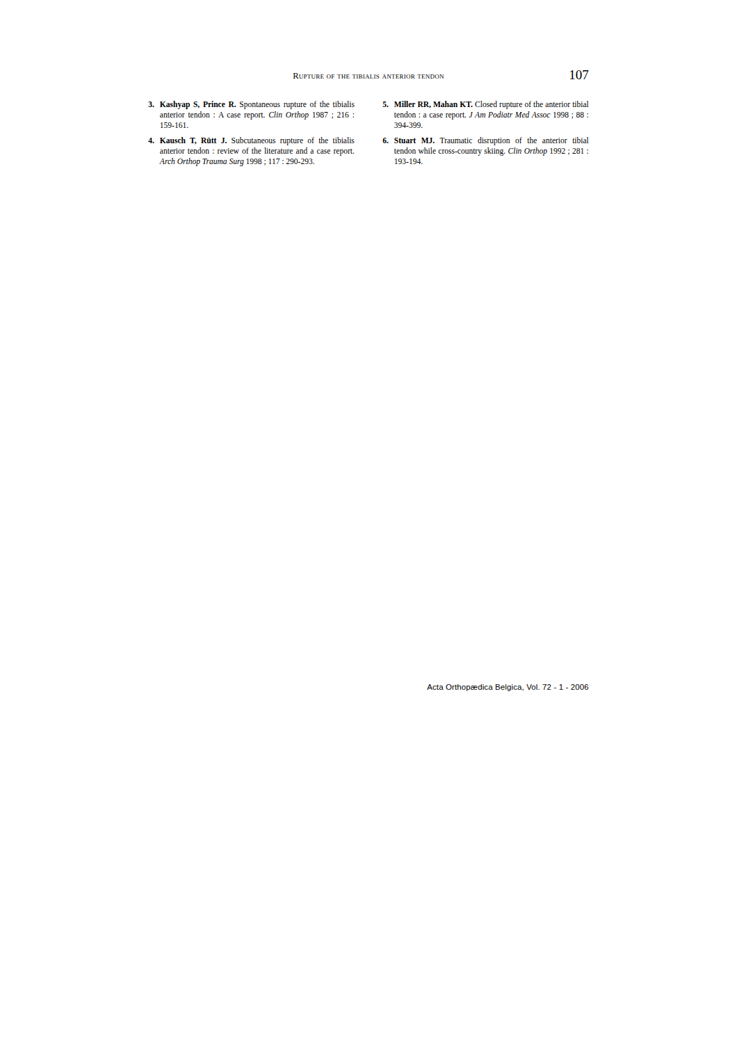Rupture of the tibialis anterior tendon 107
3. Kashyap S, Prince R. Spontaneous rupture of the tibialis anterior tendon : A case report. Clin Orthop 1987 ; 216 : 159-161.
4. Kausch T, Rütt J. Subcutaneous rupture of the tibialis anterior tendon : review of the literature and a case report. Arch Orthop Trauma Surg 1998 ; 117 : 290-293.
5. Miller RR, Mahan KT. Closed rupture of the anterior tibial tendon : a case report. J Am Podiatr Med Assoc 1998 ; 88 : 394-399.
6. Stuart MJ. Traumatic disruption of the anterior tibial tendon while cross-country skiing. Clin Orthop 1992 ; 281 : 193-194.
Acta Orthopædica Belgica, Vol. 72 - 1 - 2006